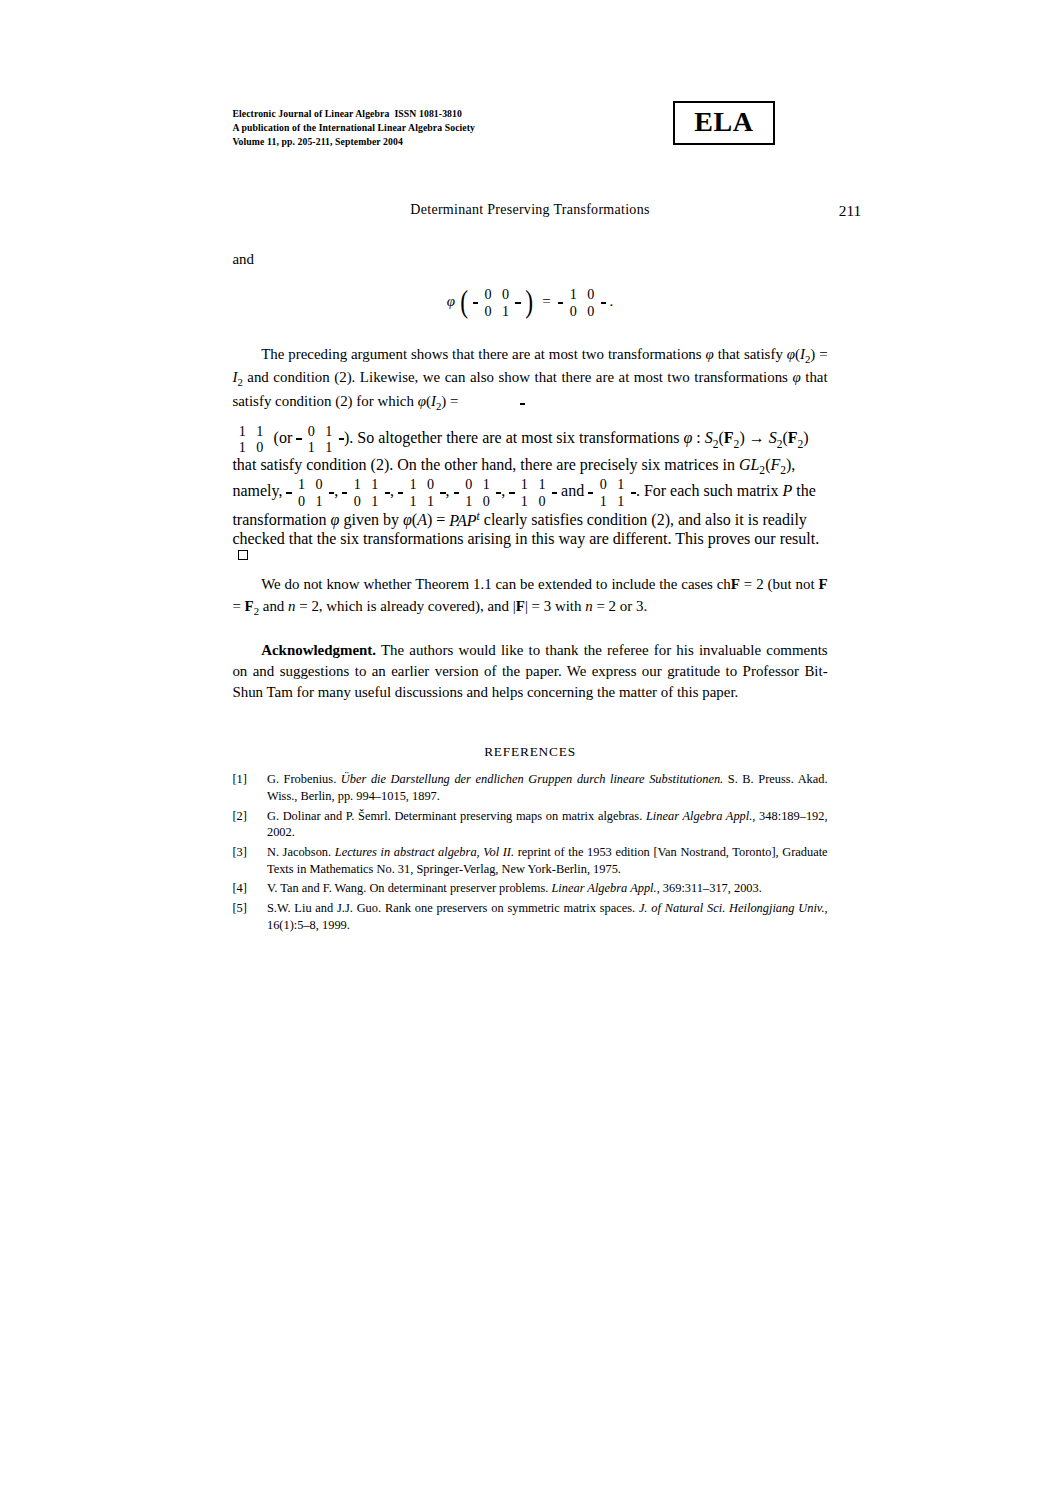Electronic Journal of Linear Algebra ISSN 1081-3810
A publication of the International Linear Algebra Society
Volume 11, pp. 205-211, September 2004
ELA
Determinant Preserving Transformations 211
and
φ (
| 0 | 0 |
| 0 | 1 |
) =
| 1 | 0 |
| 0 | 0 |
.
The preceding argument shows that there are at most two transformations φ that satisfy φ(I 2) = I 2 and condition (2). Likewise, we can also show that there are at most two transformations φ that satisfy condition (2) for which φ(I 2) =
| 1 | 1 |
| 1 | 0 |
(or
| 0 | 1 |
| 1 | 1 |
). So altogether there are at most six transformations φ : S 2(F 2) → S 2(F 2) that satisfy condition (2). On the other hand, there are precisely six matrices in GL 2(F 2), namely,
| 1 | 0 |
| 0 | 1 |
,
| 1 | 1 |
| 0 | 1 |
,
| 1 | 0 |
| 1 | 1 |
,
| 0 | 1 |
| 1 | 0 |
,
| 1 | 1 |
| 1 | 0 |
and
| 0 | 1 |
| 1 | 1 |
. For each such matrix P the transformation φ given by φ(A) = PAPt clearly satisfies condition (2), and also it is readily checked that the six transformations arising in this way are different. This proves our result.
We do not know whether Theorem 1.1 can be extended to include the cases chF = 2 (but not F = F 2 and n = 2, which is already covered), and |F| = 3 with n = 2 or 3.
Acknowledgment. The authors would like to thank the referee for his invaluable comments on and suggestions to an earlier version of the paper. We express our gratitude to Professor Bit-Shun Tam for many useful discussions and helps concerning the matter of this paper.
REFERENCES
G. Frobenius. Über die Darstellung der endlichen Gruppen durch lineare Substitutionen. S. B. Preuss. Akad. Wiss., Berlin, pp. 994–1015, 1897.
G. Dolinar and P. Šemrl. Determinant preserving maps on matrix algebras. Linear Algebra Appl., 348:189–192, 2002.
N. Jacobson. Lectures in abstract algebra, Vol II. reprint of the 1953 edition [Van Nostrand, Toronto], Graduate Texts in Mathematics No. 31, Springer-Verlag, New York-Berlin, 1975.
V. Tan and F. Wang. On determinant preserver problems. Linear Algebra Appl., 369:311–317, 2003.
S.W. Liu and J.J. Guo. Rank one preservers on symmetric matrix spaces. J. of Natural Sci. Heilongjiang Univ., 16(1):5–8, 1999.